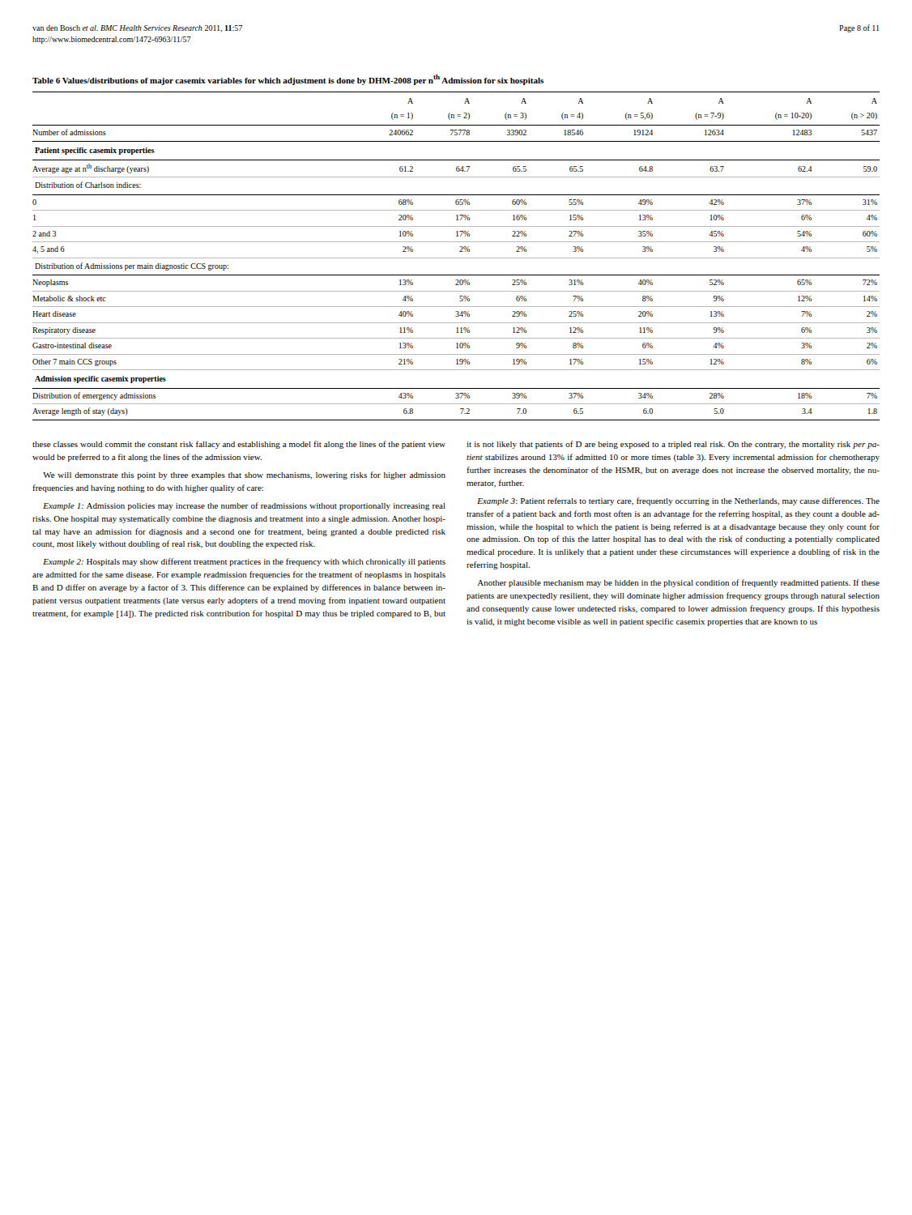van den Bosch et al. BMC Health Services Research 2011, 11:57
http://www.biomedcentral.com/1472-6963/11/57
Page 8 of 11
Table 6 Values/distributions of major casemix variables for which adjustment is done by DHM-2008 per nth Admission for six hospitals
| | A | A | A | A | A | A | A | A |
| --- | --- | --- | --- | --- | --- | --- | --- | --- |
| | (n = 1) | (n = 2) | (n = 3) | (n = 4) | (n = 5,6) | (n = 7-9) | (n = 10-20) | (n > 20) |
| Number of admissions | 240662 | 75778 | 33902 | 18546 | 19124 | 12634 | 12483 | 5437 |
| Patient specific casemix properties |
| Average age at n th discharge (years) | 61.2 | 64.7 | 65.5 | 65.5 | 64.8 | 63.7 | 62.4 | 59.0 |
| Distribution of Charlson indices: |
| 0 | 68% | 65% | 60% | 55% | 49% | 42% | 37% | 31% |
| 1 | 20% | 17% | 16% | 15% | 13% | 10% | 6% | 4% |
| 2 and 3 | 10% | 17% | 22% | 27% | 35% | 45% | 54% | 60% |
| 4, 5 and 6 | 2% | 2% | 2% | 3% | 3% | 3% | 4% | 5% |
| Distribution of Admissions per main diagnostic CCS group: |
| Neoplasms | 13% | 20% | 25% | 31% | 40% | 52% | 65% | 72% |
| Metabolic & shock etc | 4% | 5% | 6% | 7% | 8% | 9% | 12% | 14% |
| Heart disease | 40% | 34% | 29% | 25% | 20% | 13% | 7% | 2% |
| Respiratory disease | 11% | 11% | 12% | 12% | 11% | 9% | 6% | 3% |
| Gastro-intestinal disease | 13% | 10% | 9% | 8% | 6% | 4% | 3% | 2% |
| Other 7 main CCS groups | 21% | 19% | 19% | 17% | 15% | 12% | 8% | 6% |
| Admission specific casemix properties |
| Distribution of emergency admissions | 43% | 37% | 39% | 37% | 34% | 28% | 18% | 7% |
| Average length of stay (days) | 6.8 | 7.2 | 7.0 | 6.5 | 6.0 | 5.0 | 3.4 | 1.8 |
these classes would commit the constant risk fallacy and establishing a model fit along the lines of the patient view would be preferred to a fit along the lines of the admission view.
We will demonstrate this point by three examples that show mechanisms, lowering risks for higher admission frequencies and having nothing to do with higher quality of care:
Example 1: Admission policies may increase the number of readmissions without proportionally increasing real risks. One hospital may systematically combine the diagnosis and treatment into a single admission. Another hospital may have an admission for diagnosis and a second one for treatment, being granted a double predicted risk count, most likely without doubling of real risk, but doubling the expected risk.
Example 2: Hospitals may show different treatment practices in the frequency with which chronically ill patients are admitted for the same disease. For example readmission frequencies for the treatment of neoplasms in hospitals B and D differ on average by a factor of 3. This difference can be explained by differences in balance between inpatient versus outpatient treatments (late versus early adopters of a trend moving from inpatient toward outpatient treatment, for example [14]). The predicted risk contribution for hospital D may thus be tripled compared to B, but it is not likely that patients of D are being exposed to a tripled real risk. On the contrary, the mortality risk per patient stabilizes around 13% if admitted 10 or more times (table 3). Every incremental admission for chemotherapy further increases the denominator of the HSMR, but on average does not increase the observed mortality, the numerator, further.
Example 3: Patient referrals to tertiary care, frequently occurring in the Netherlands, may cause differences. The transfer of a patient back and forth most often is an advantage for the referring hospital, as they count a double admission, while the hospital to which the patient is being referred is at a disadvantage because they only count for one admission. On top of this the latter hospital has to deal with the risk of conducting a potentially complicated medical procedure. It is unlikely that a patient under these circumstances will experience a doubling of risk in the referring hospital.
Another plausible mechanism may be hidden in the physical condition of frequently readmitted patients. If these patients are unexpectedly resilient, they will dominate higher admission frequency groups through natural selection and consequently cause lower undetected risks, compared to lower admission frequency groups. If this hypothesis is valid, it might become visible as well in patient specific casemix properties that are known to us